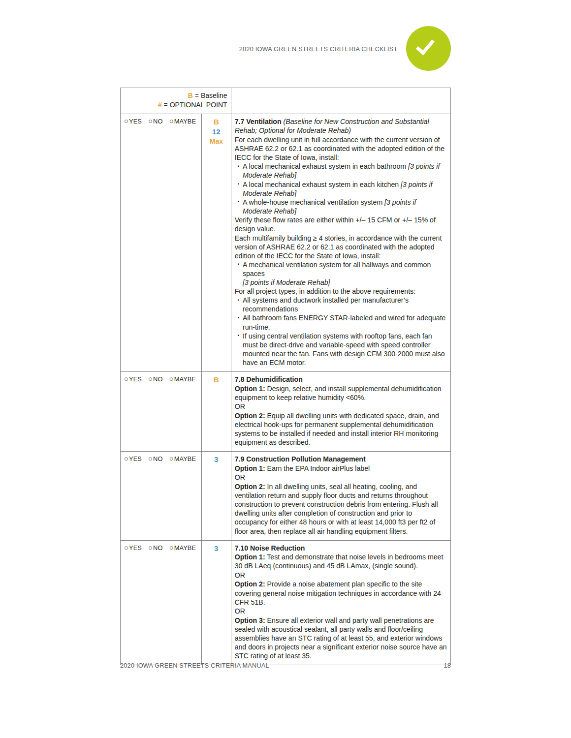2020 IOWA GREEN STREETS CRITERIA CHECKLIST
| B = Baseline # = OPTIONAL POINT | |
| ○ YES ○ NO ○ MAYBE | B 12 Max | 7.7 Ventilation (Baseline for New Construction and Substantial Rehab; Optional for Moderate Rehab) For each dwelling unit in full accordance with the current version of ASHRAE 62.2 or 62.1 as coordinated with the adopted edition of the IECC for the State of Iowa, install: A local mechanical exhaust system in each bathroom [3 points if Moderate Rehab] A local mechanical exhaust system in each kitchen [3 points if Moderate Rehab] A whole-house mechanical ventilation system [3 points if Moderate Rehab] Verify these flow rates are either within +/– 15 CFM or +/– 15% of design value. Each multifamily building ≥ 4 stories, in accordance with the current version of ASHRAE 62.2 or 62.1 as coordinated with the adopted edition of the IECC for the State of Iowa, install: A mechanical ventilation system for all hallways and common spaces [3 points if Moderate Rehab] For all project types, in addition to the above requirements: All systems and ductwork installed per manufacturer’s recommendations All bathroom fans ENERGY STAR-labeled and wired for adequate run-time. If using central ventilation systems with rooftop fans, each fan must be direct-drive and variable-speed with speed controller mounted near the fan. Fans with design CFM 300-2000 must also have an ECM motor. |
| ○ YES ○ NO ○ MAYBE | B | 7.8 Dehumidification Option 1: Design, select, and install supplemental dehumidification equipment to keep relative humidity <60%. OR Option 2: Equip all dwelling units with dedicated space, drain, and electrical hook-ups for permanent supplemental dehumidification systems to be installed if needed and install interior RH monitoring equipment as described. |
| ○ YES ○ NO ○ MAYBE | 3 | 7.9 Construction Pollution Management Option 1: Earn the EPA Indoor airPlus label OR Option 2: In all dwelling units, seal all heating, cooling, and ventilation return and supply floor ducts and returns throughout construction to prevent construction debris from entering. Flush all dwelling units after completion of construction and prior to occupancy for either 48 hours or with at least 14,000 ft3 per ft2 of floor area, then replace all air handling equipment filters. |
| ○ YES ○ NO ○ MAYBE | 3 | 7.10 Noise Reduction Option 1: Test and demonstrate that noise levels in bedrooms meet 30 dB LAeq (continuous) and 45 dB LAmax, (single sound). OR Option 2: Provide a noise abatement plan specific to the site covering general noise mitigation techniques in accordance with 24 CFR 51B. OR Option 3: Ensure all exterior wall and party wall penetrations are sealed with acoustical sealant, all party walls and floor/ceiling assemblies have an STC rating of at least 55, and exterior windows and doors in projects near a significant exterior noise source have an STC rating of at least 35. |
2020 IOWA GREEN STREETS CRITERIA MANUAL
18